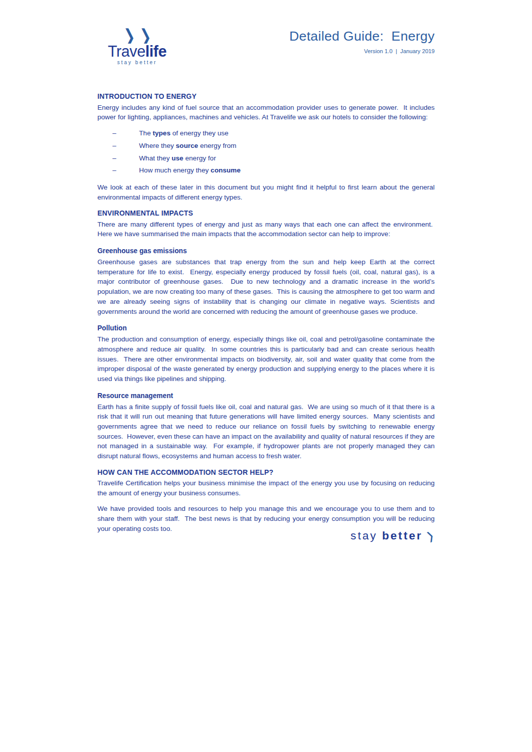❭❭
Travelife
stay better
Detailed Guide: Energy
Version 1.0 | January 2019
Introduction to Energy
Energy includes any kind of fuel source that an accommodation provider uses to generate power. It includes power for lighting, appliances, machines and vehicles. At Travelife we ask our hotels to consider the following:
The types of energy they use
Where they source energy from
What they use energy for
How much energy they consume
We look at each of these later in this document but you might find it helpful to first learn about the general environmental impacts of different energy types.
Environmental Impacts
There are many different types of energy and just as many ways that each one can affect the environment. Here we have summarised the main impacts that the accommodation sector can help to improve:
Greenhouse gas emissions
Greenhouse gases are substances that trap energy from the sun and help keep Earth at the correct temperature for life to exist. Energy, especially energy produced by fossil fuels (oil, coal, natural gas), is a major contributor of greenhouse gases. Due to new technology and a dramatic increase in the world’s population, we are now creating too many of these gases. This is causing the atmosphere to get too warm and we are already seeing signs of instability that is changing our climate in negative ways. Scientists and governments around the world are concerned with reducing the amount of greenhouse gases we produce.
Pollution
The production and consumption of energy, especially things like oil, coal and petrol/gasoline contaminate the atmosphere and reduce air quality. In some countries this is particularly bad and can create serious health issues. There are other environmental impacts on biodiversity, air, soil and water quality that come from the improper disposal of the waste generated by energy production and supplying energy to the places where it is used via things like pipelines and shipping.
Resource management
Earth has a finite supply of fossil fuels like oil, coal and natural gas. We are using so much of it that there is a risk that it will run out meaning that future generations will have limited energy sources. Many scientists and governments agree that we need to reduce our reliance on fossil fuels by switching to renewable energy sources. However, even these can have an impact on the availability and quality of natural resources if they are not managed in a sustainable way. For example, if hydropower plants are not properly managed they can disrupt natural flows, ecosystems and human access to fresh water.
How can the accommodation sector help?
Travelife Certification helps your business minimise the impact of the energy you use by focusing on reducing the amount of energy your business consumes.
We have provided tools and resources to help you manage this and we encourage you to use them and to share them with your staff. The best news is that by reducing your energy consumption you will be reducing your operating costs too.
stay better❭